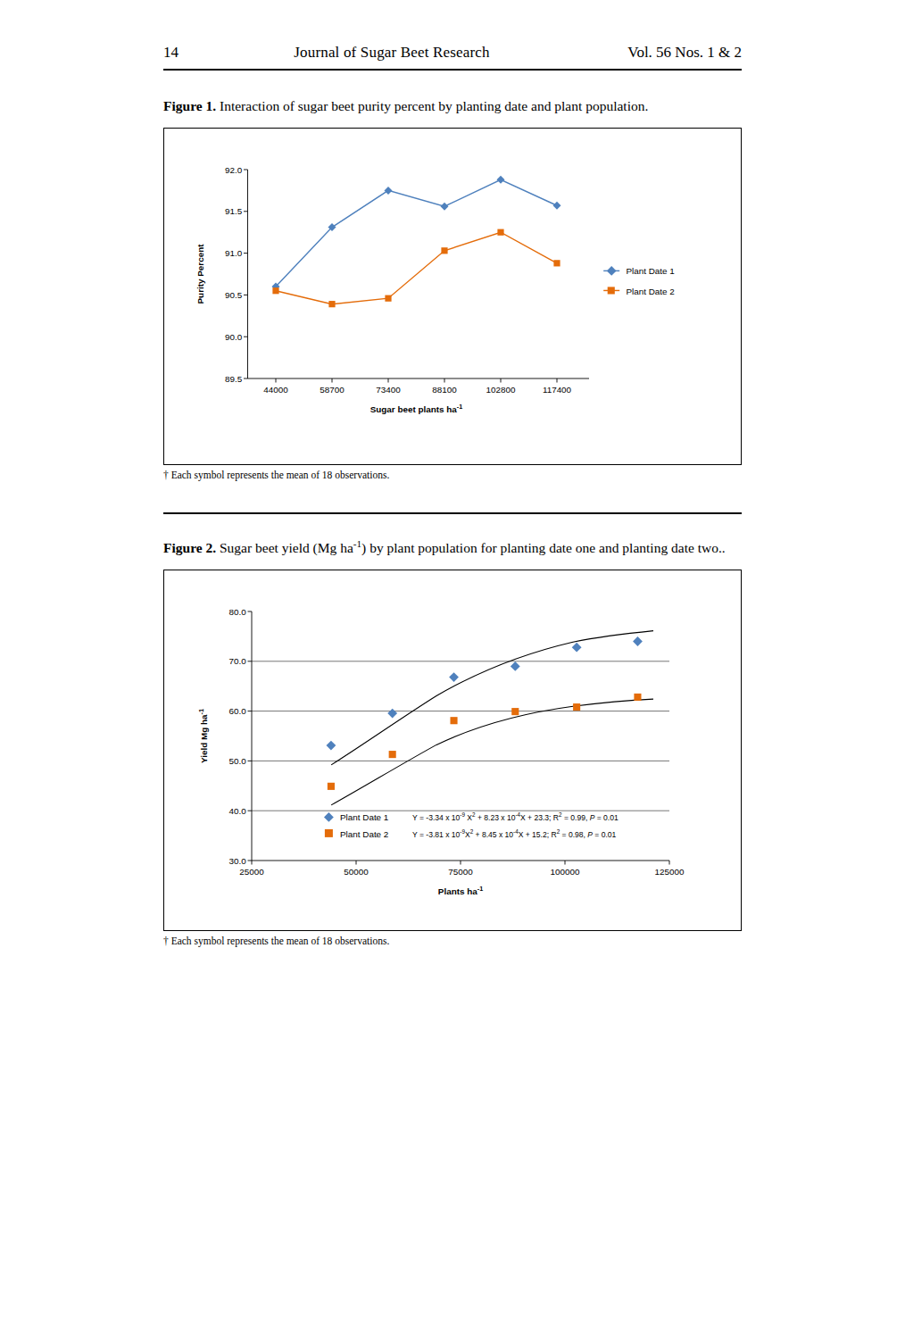14
Journal of Sugar Beet Research
Vol. 56 Nos. 1 & 2
Figure 1. Interaction of sugar beet purity percent by planting date and plant population.
89.5 90.0 90.5 91.0 91.5 92.0 44000 58700 73400 88100 102800 117400 Purity Percent Sugar beet plants ha-1 Plant Date 1 Plant Date 2
† Each symbol represents the mean of 18 observations.
Figure 2. Sugar beet yield (Mg ha-1) by plant population for planting date one and planting date two..
30.0 40.0 50.0 60.0 70.0 80.0 25000 50000 75000 100000 125000 Yield Mg ha-1 Plants ha-1 Plant Date 1 Y = -3.34 x 10-9 X2 + 8.23 x 10-4X + 23.3; R2 = 0.99, P = 0.01 Plant Date 2 Y = -3.81 x 10-9X2 + 8.45 x 10-4X + 15.2; R2 = 0.98, P = 0.01
† Each symbol represents the mean of 18 observations.